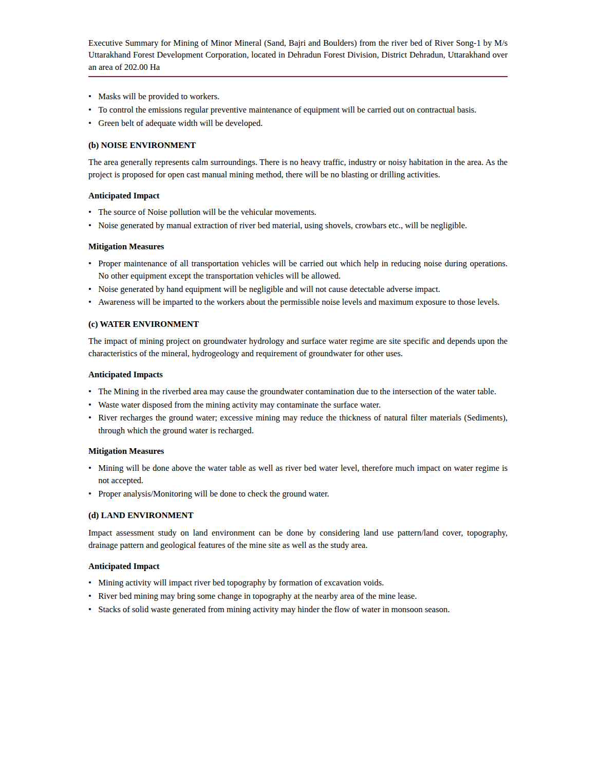Executive Summary for Mining of Minor Mineral (Sand, Bajri and Boulders) from the river bed of River Song-1 by M/s Uttarakhand Forest Development Corporation, located in Dehradun Forest Division, District Dehradun, Uttarakhand over an area of 202.00 Ha
Masks will be provided to workers.
To control the emissions regular preventive maintenance of equipment will be carried out on contractual basis.
Green belt of adequate width will be developed.
(b) NOISE ENVIRONMENT
The area generally represents calm surroundings. There is no heavy traffic, industry or noisy habitation in the area. As the project is proposed for open cast manual mining method, there will be no blasting or drilling activities.
Anticipated Impact
The source of Noise pollution will be the vehicular movements.
Noise generated by manual extraction of river bed material, using shovels, crowbars etc., will be negligible.
Mitigation Measures
Proper maintenance of all transportation vehicles will be carried out which help in reducing noise during operations. No other equipment except the transportation vehicles will be allowed.
Noise generated by hand equipment will be negligible and will not cause detectable adverse impact.
Awareness will be imparted to the workers about the permissible noise levels and maximum exposure to those levels.
(c) WATER ENVIRONMENT
The impact of mining project on groundwater hydrology and surface water regime are site specific and depends upon the characteristics of the mineral, hydrogeology and requirement of groundwater for other uses.
Anticipated Impacts
The Mining in the riverbed area may cause the groundwater contamination due to the intersection of the water table.
Waste water disposed from the mining activity may contaminate the surface water.
River recharges the ground water; excessive mining may reduce the thickness of natural filter materials (Sediments), through which the ground water is recharged.
Mitigation Measures
Mining will be done above the water table as well as river bed water level, therefore much impact on water regime is not accepted.
Proper analysis/Monitoring will be done to check the ground water.
(d) LAND ENVIRONMENT
Impact assessment study on land environment can be done by considering land use pattern/land cover, topography, drainage pattern and geological features of the mine site as well as the study area.
Anticipated Impact
Mining activity will impact river bed topography by formation of excavation voids.
River bed mining may bring some change in topography at the nearby area of the mine lease.
Stacks of solid waste generated from mining activity may hinder the flow of water in monsoon season.